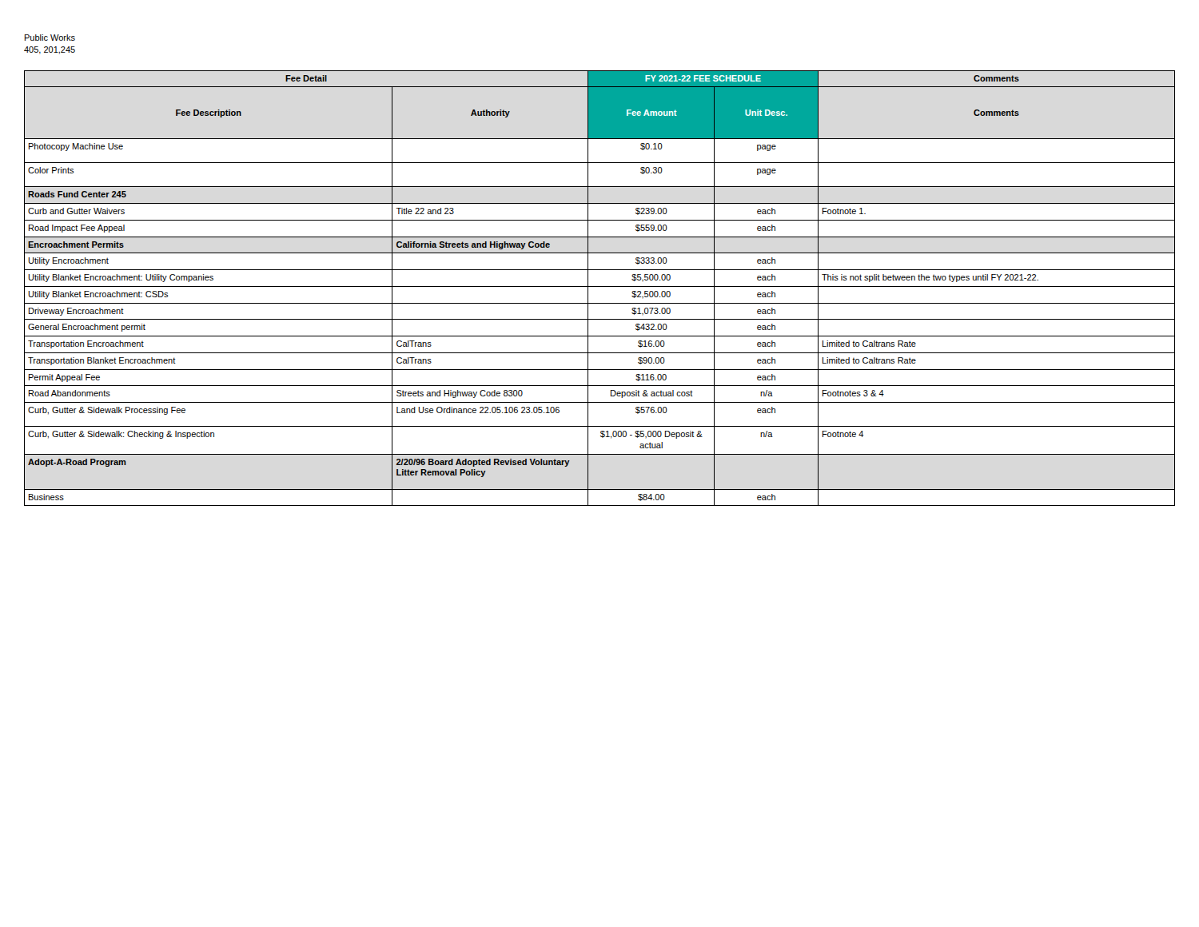Public Works
405, 201,245
| Fee Detail | FY 2021-22 FEE SCHEDULE | Comments |
| --- | --- | --- |
| Fee Description | Authority | Fee Amount | Unit Desc. | Comments |
| Photocopy Machine Use | | $0.10 | page | |
| Color Prints | | $0.30 | page | |
| Roads Fund Center 245 | | | | |
| Curb and Gutter Waivers | Title 22 and 23 | $239.00 | each | Footnote 1. |
| Road Impact Fee Appeal | | $559.00 | each | |
| Encroachment Permits | California Streets and Highway Code | | | |
| Utility Encroachment | | $333.00 | each | |
| Utility Blanket Encroachment: Utility Companies | | $5,500.00 | each | This is not split between the two types until FY 2021-22. |
| Utility Blanket Encroachment: CSDs | | $2,500.00 | each | |
| Driveway Encroachment | | $1,073.00 | each | |
| General Encroachment permit | | $432.00 | each | |
| Transportation Encroachment | CalTrans | $16.00 | each | Limited to Caltrans Rate |
| Transportation Blanket Encroachment | CalTrans | $90.00 | each | Limited to Caltrans Rate |
| Permit Appeal Fee | | $116.00 | each | |
| Road Abandonments | Streets and Highway Code 8300 | Deposit & actual cost | n/a | Footnotes 3 & 4 |
| Curb, Gutter & Sidewalk Processing Fee | Land Use Ordinance 22.05.106 23.05.106 | $576.00 | each | |
| Curb, Gutter & Sidewalk: Checking & Inspection | | $1,000 - $5,000 Deposit & actual | n/a | Footnote 4 |
| Adopt-A-Road Program | 2/20/96 Board Adopted Revised Voluntary Litter Removal Policy | | | |
| Business | | $84.00 | each | |